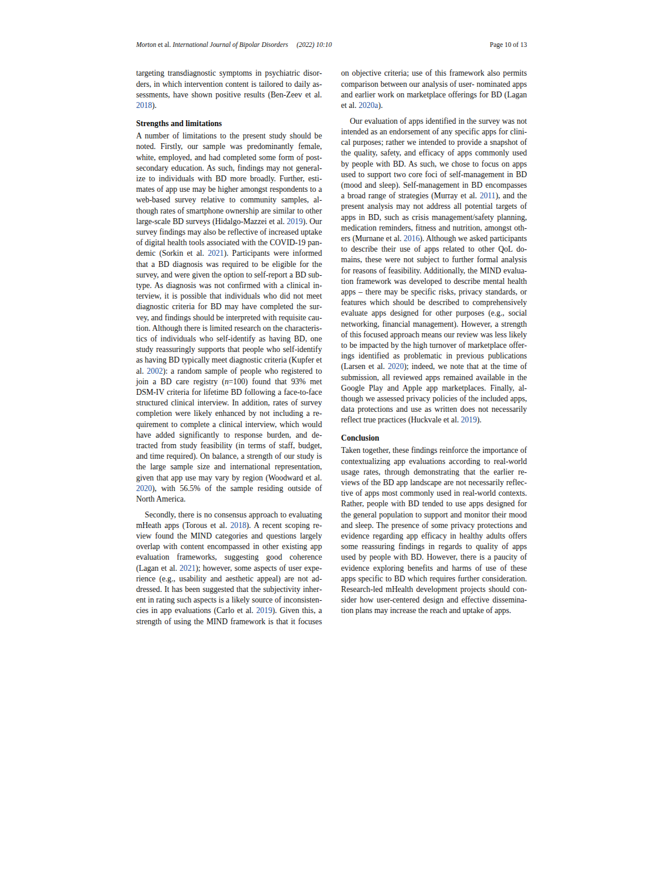Morton et al. International Journal of Bipolar Disorders (2022) 10:10
Page 10 of 13
targeting transdiagnostic symptoms in psychiatric disorders, in which intervention content is tailored to daily assessments, have shown positive results (Ben-Zeev et al. 2018).
Strengths and limitations
A number of limitations to the present study should be noted. Firstly, our sample was predominantly female, white, employed, and had completed some form of post-secondary education. As such, findings may not generalize to individuals with BD more broadly. Further, estimates of app use may be higher amongst respondents to a web-based survey relative to community samples, although rates of smartphone ownership are similar to other large-scale BD surveys (Hidalgo-Mazzei et al. 2019). Our survey findings may also be reflective of increased uptake of digital health tools associated with the COVID-19 pandemic (Sorkin et al. 2021). Participants were informed that a BD diagnosis was required to be eligible for the survey, and were given the option to self-report a BD subtype. As diagnosis was not confirmed with a clinical interview, it is possible that individuals who did not meet diagnostic criteria for BD may have completed the survey, and findings should be interpreted with requisite caution. Although there is limited research on the characteristics of individuals who self-identify as having BD, one study reassuringly supports that people who self-identify as having BD typically meet diagnostic criteria (Kupfer et al. 2002): a random sample of people who registered to join a BD care registry (n=100) found that 93% met DSM-IV criteria for lifetime BD following a face-to-face structured clinical interview. In addition, rates of survey completion were likely enhanced by not including a requirement to complete a clinical interview, which would have added significantly to response burden, and detracted from study feasibility (in terms of staff, budget, and time required). On balance, a strength of our study is the large sample size and international representation, given that app use may vary by region (Woodward et al. 2020), with 56.5% of the sample residing outside of North America.
Secondly, there is no consensus approach to evaluating mHeath apps (Torous et al. 2018). A recent scoping review found the MIND categories and questions largely overlap with content encompassed in other existing app evaluation frameworks, suggesting good coherence (Lagan et al. 2021); however, some aspects of user experience (e.g., usability and aesthetic appeal) are not addressed. It has been suggested that the subjectivity inherent in rating such aspects is a likely source of inconsistencies in app evaluations (Carlo et al. 2019). Given this, a strength of using the MIND framework is that it focuses on objective criteria; use of this framework also permits comparison between our analysis of user- nominated apps and earlier work on marketplace offerings for BD (Lagan et al. 2020a).
Our evaluation of apps identified in the survey was not intended as an endorsement of any specific apps for clinical purposes; rather we intended to provide a snapshot of the quality, safety, and efficacy of apps commonly used by people with BD. As such, we chose to focus on apps used to support two core foci of self-management in BD (mood and sleep). Self-management in BD encompasses a broad range of strategies (Murray et al. 2011), and the present analysis may not address all potential targets of apps in BD, such as crisis management/safety planning, medication reminders, fitness and nutrition, amongst others (Murnane et al. 2016). Although we asked participants to describe their use of apps related to other QoL domains, these were not subject to further formal analysis for reasons of feasibility. Additionally, the MIND evaluation framework was developed to describe mental health apps – there may be specific risks, privacy standards, or features which should be described to comprehensively evaluate apps designed for other purposes (e.g., social networking, financial management). However, a strength of this focused approach means our review was less likely to be impacted by the high turnover of marketplace offerings identified as problematic in previous publications (Larsen et al. 2020); indeed, we note that at the time of submission, all reviewed apps remained available in the Google Play and Apple app marketplaces. Finally, although we assessed privacy policies of the included apps, data protections and use as written does not necessarily reflect true practices (Huckvale et al. 2019).
Conclusion
Taken together, these findings reinforce the importance of contextualizing app evaluations according to real-world usage rates, through demonstrating that the earlier reviews of the BD app landscape are not necessarily reflective of apps most commonly used in real-world contexts. Rather, people with BD tended to use apps designed for the general population to support and monitor their mood and sleep. The presence of some privacy protections and evidence regarding app efficacy in healthy adults offers some reassuring findings in regards to quality of apps used by people with BD. However, there is a paucity of evidence exploring benefits and harms of use of these apps specific to BD which requires further consideration. Research-led mHealth development projects should consider how user-centered design and effective dissemination plans may increase the reach and uptake of apps.